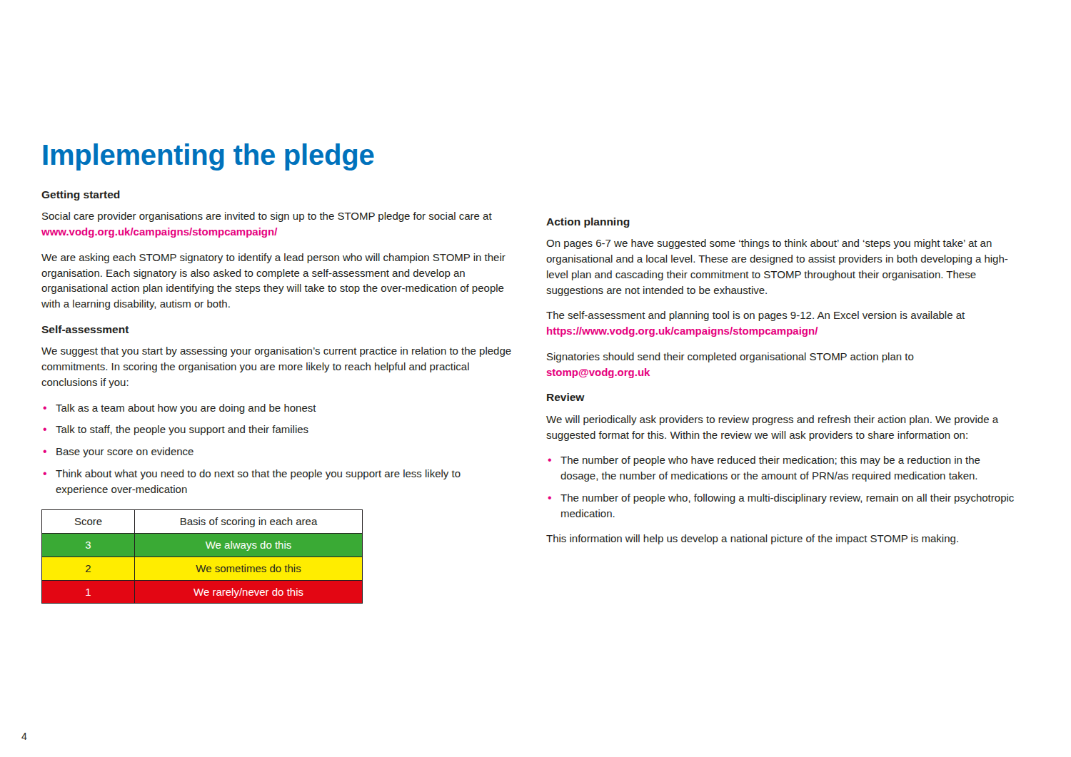Implementing the pledge
Getting started
Social care provider organisations are invited to sign up to the STOMP pledge for social care at www.vodg.org.uk/campaigns/stompcampaign/
We are asking each STOMP signatory to identify a lead person who will champion STOMP in their organisation. Each signatory is also asked to complete a self-assessment and develop an organisational action plan identifying the steps they will take to stop the over-medication of people with a learning disability, autism or both.
Self-assessment
We suggest that you start by assessing your organisation’s current practice in relation to the pledge commitments. In scoring the organisation you are more likely to reach helpful and practical conclusions if you:
Talk as a team about how you are doing and be honest
Talk to staff, the people you support and their families
Base your score on evidence
Think about what you need to do next so that the people you support are less likely to experience over-medication
| Score | Basis of scoring in each area |
| 3 | We always do this |
| 2 | We sometimes do this |
| 1 | We rarely/never do this |
Action planning
On pages 6-7 we have suggested some ‘things to think about’ and ‘steps you might take’ at an organisational and a local level. These are designed to assist providers in both developing a high-level plan and cascading their commitment to STOMP throughout their organisation. These suggestions are not intended to be exhaustive.
The self-assessment and planning tool is on pages 9-12. An Excel version is available at https://www.vodg.org.uk/campaigns/stompcampaign/
Signatories should send their completed organisational STOMP action plan to stomp@vodg.org.uk
Review
We will periodically ask providers to review progress and refresh their action plan. We provide a suggested format for this. Within the review we will ask providers to share information on:
The number of people who have reduced their medication; this may be a reduction in the dosage, the number of medications or the amount of PRN/as required medication taken.
The number of people who, following a multi-disciplinary review, remain on all their psychotropic medication.
This information will help us develop a national picture of the impact STOMP is making.
4